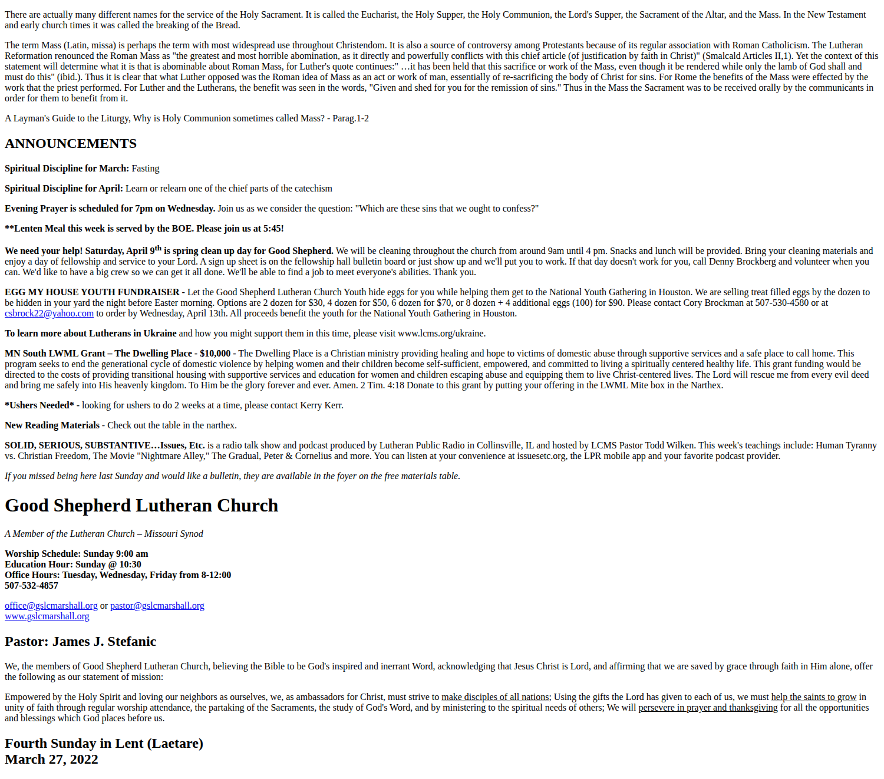There are actually many different names for the service of the Holy Sacrament. It is called the Eucharist, the Holy Supper, the Holy Communion, the Lord's Supper, the Sacrament of the Altar, and the Mass. In the New Testament and early church times it was called the breaking of the Bread.
The term Mass (Latin, missa) is perhaps the term with most widespread use throughout Christendom. It is also a source of controversy among Protestants because of its regular association with Roman Catholicism. The Lutheran Reformation renounced the Roman Mass as "the greatest and most horrible abomination, as it directly and powerfully conflicts with this chief article (of justification by faith in Christ)" (Smalcald Articles II,1). Yet the context of this statement will determine what it is that is abominable about Roman Mass, for Luther's quote continues:" …it has been held that this sacrifice or work of the Mass, even though it be rendered while only the lamb of God shall and must do this" (ibid.). Thus it is clear that what Luther opposed was the Roman idea of Mass as an act or work of man, essentially of re-sacrificing the body of Christ for sins. For Rome the benefits of the Mass were effected by the work that the priest performed. For Luther and the Lutherans, the benefit was seen in the words, "Given and shed for you for the remission of sins." Thus in the Mass the Sacrament was to be received orally by the communicants in order for them to benefit from it.
A Layman's Guide to the Liturgy, Why is Holy Communion sometimes called Mass? - Parag.1-2
ANNOUNCEMENTS
Spiritual Discipline for March: Fasting
Spiritual Discipline for April: Learn or relearn one of the chief parts of the catechism
Evening Prayer is scheduled for 7pm on Wednesday. Join us as we consider the question: "Which are these sins that we ought to confess?"
**Lenten Meal this week is served by the BOE. Please join us at 5:45!
We need your help! Saturday, April 9th is spring clean up day for Good Shepherd. We will be cleaning throughout the church from around 9am until 4 pm. Snacks and lunch will be provided. Bring your cleaning materials and enjoy a day of fellowship and service to your Lord. A sign up sheet is on the fellowship hall bulletin board or just show up and we'll put you to work. If that day doesn't work for you, call Denny Brockberg and volunteer when you can. We'd like to have a big crew so we can get it all done. We'll be able to find a job to meet everyone's abilities. Thank you.
EGG MY HOUSE YOUTH FUNDRAISER - Let the Good Shepherd Lutheran Church Youth hide eggs for you while helping them get to the National Youth Gathering in Houston. We are selling treat filled eggs by the dozen to be hidden in your yard the night before Easter morning. Options are 2 dozen for $30, 4 dozen for $50, 6 dozen for $70, or 8 dozen + 4 additional eggs (100) for $90. Please contact Cory Brockman at 507-530-4580 or at csbrock22@yahoo.com to order by Wednesday, April 13th. All proceeds benefit the youth for the National Youth Gathering in Houston.
To learn more about Lutherans in Ukraine and how you might support them in this time, please visit www.lcms.org/ukraine.
MN South LWML Grant – The Dwelling Place - $10,000 - The Dwelling Place is a Christian ministry providing healing and hope to victims of domestic abuse through supportive services and a safe place to call home. This program seeks to end the generational cycle of domestic violence by helping women and their children become self-sufficient, empowered, and committed to living a spiritually centered healthy life. This grant funding would be directed to the costs of providing transitional housing with supportive services and education for women and children escaping abuse and equipping them to live Christ-centered lives. The Lord will rescue me from every evil deed and bring me safely into His heavenly kingdom. To Him be the glory forever and ever. Amen. 2 Tim. 4:18 Donate to this grant by putting your offering in the LWML Mite box in the Narthex.
*Ushers Needed* - looking for ushers to do 2 weeks at a time, please contact Kerry Kerr.
New Reading Materials - Check out the table in the narthex.
SOLID, SERIOUS, SUBSTANTIVE…Issues, Etc. is a radio talk show and podcast produced by Lutheran Public Radio in Collinsville, IL and hosted by LCMS Pastor Todd Wilken. This week's teachings include: Human Tyranny vs. Christian Freedom, The Movie "Nightmare Alley," The Gradual, Peter & Cornelius and more. You can listen at your convenience at issuesetc.org, the LPR mobile app and your favorite podcast provider.
If you missed being here last Sunday and would like a bulletin, they are available in the foyer on the free materials table.
Good Shepherd Lutheran Church
A Member of the Lutheran Church – Missouri Synod
Worship Schedule: Sunday 9:00 am
Education Hour: Sunday @ 10:30
Office Hours: Tuesday, Wednesday, Friday from 8-12:00
507-532-4857
office@gslcmarshall.org or pastor@gslcmarshall.org
www.gslcmarshall.org
Pastor: James J. Stefanic
We, the members of Good Shepherd Lutheran Church, believing the Bible to be God's inspired and inerrant Word, acknowledging that Jesus Christ is Lord, and affirming that we are saved by grace through faith in Him alone, offer the following as our statement of mission:
Empowered by the Holy Spirit and loving our neighbors as ourselves, we, as ambassadors for Christ, must strive to make disciples of all nations; Using the gifts the Lord has given to each of us, we must help the saints to grow in unity of faith through regular worship attendance, the partaking of the Sacraments, the study of God's Word, and by ministering to the spiritual needs of others; We will persevere in prayer and thanksgiving for all the opportunities and blessings which God places before us.
Fourth Sunday in Lent (Laetare)
March 27, 2022